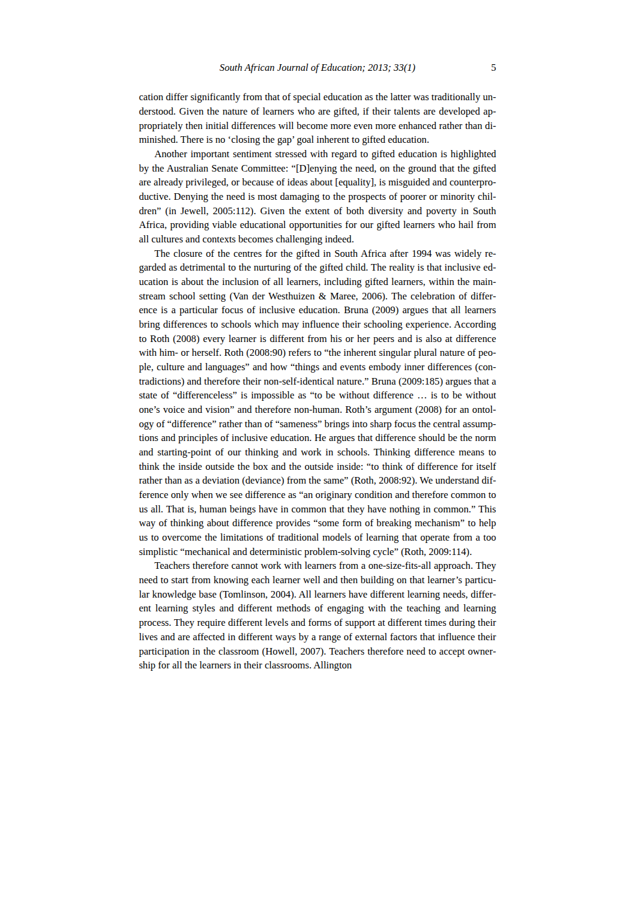South African Journal of Education; 2013; 33(1) 5
cation differ significantly from that of special education as the latter was traditionally understood. Given the nature of learners who are gifted, if their talents are developed appropriately then initial differences will become more even more enhanced rather than diminished. There is no ‘closing the gap’ goal inherent to gifted education.
Another important sentiment stressed with regard to gifted education is highlighted by the Australian Senate Committee: “[D]enying the need, on the ground that the gifted are already privileged, or because of ideas about [equality], is misguided and counterproductive. Denying the need is most damaging to the prospects of poorer or minority children” (in Jewell, 2005:112). Given the extent of both diversity and poverty in South Africa, providing viable educational opportunities for our gifted learners who hail from all cultures and contexts becomes challenging indeed.
The closure of the centres for the gifted in South Africa after 1994 was widely regarded as detrimental to the nurturing of the gifted child. The reality is that inclusive education is about the inclusion of all learners, including gifted learners, within the mainstream school setting (Van der Westhuizen & Maree, 2006). The celebration of difference is a particular focus of inclusive education. Bruna (2009) argues that all learners bring differences to schools which may influence their schooling experience. According to Roth (2008) every learner is different from his or her peers and is also at difference with him- or herself. Roth (2008:90) refers to “the inherent singular plural nature of people, culture and languages” and how “things and events embody inner differences (contradictions) and therefore their non-self-identical nature.” Bruna (2009:185) argues that a state of “differenceless” is impossible as “to be without difference … is to be without one’s voice and vision” and therefore non-human. Roth’s argument (2008) for an ontology of “difference” rather than of “sameness” brings into sharp focus the central assumptions and principles of inclusive education. He argues that difference should be the norm and starting-point of our thinking and work in schools. Thinking difference means to think the inside outside the box and the outside inside: “to think of difference for itself rather than as a deviation (deviance) from the same” (Roth, 2008:92). We understand difference only when we see difference as “an originary condition and therefore common to us all. That is, human beings have in common that they have nothing in common.” This way of thinking about difference provides “some form of breaking mechanism” to help us to overcome the limitations of traditional models of learning that operate from a too simplistic “mechanical and deterministic problem-solving cycle” (Roth, 2009:114).
Teachers therefore cannot work with learners from a one-size-fits-all approach. They need to start from knowing each learner well and then building on that learner’s particular knowledge base (Tomlinson, 2004). All learners have different learning needs, different learning styles and different methods of engaging with the teaching and learning process. They require different levels and forms of support at different times during their lives and are affected in different ways by a range of external factors that influence their participation in the classroom (Howell, 2007). Teachers therefore need to accept ownership for all the learners in their classrooms. Allington